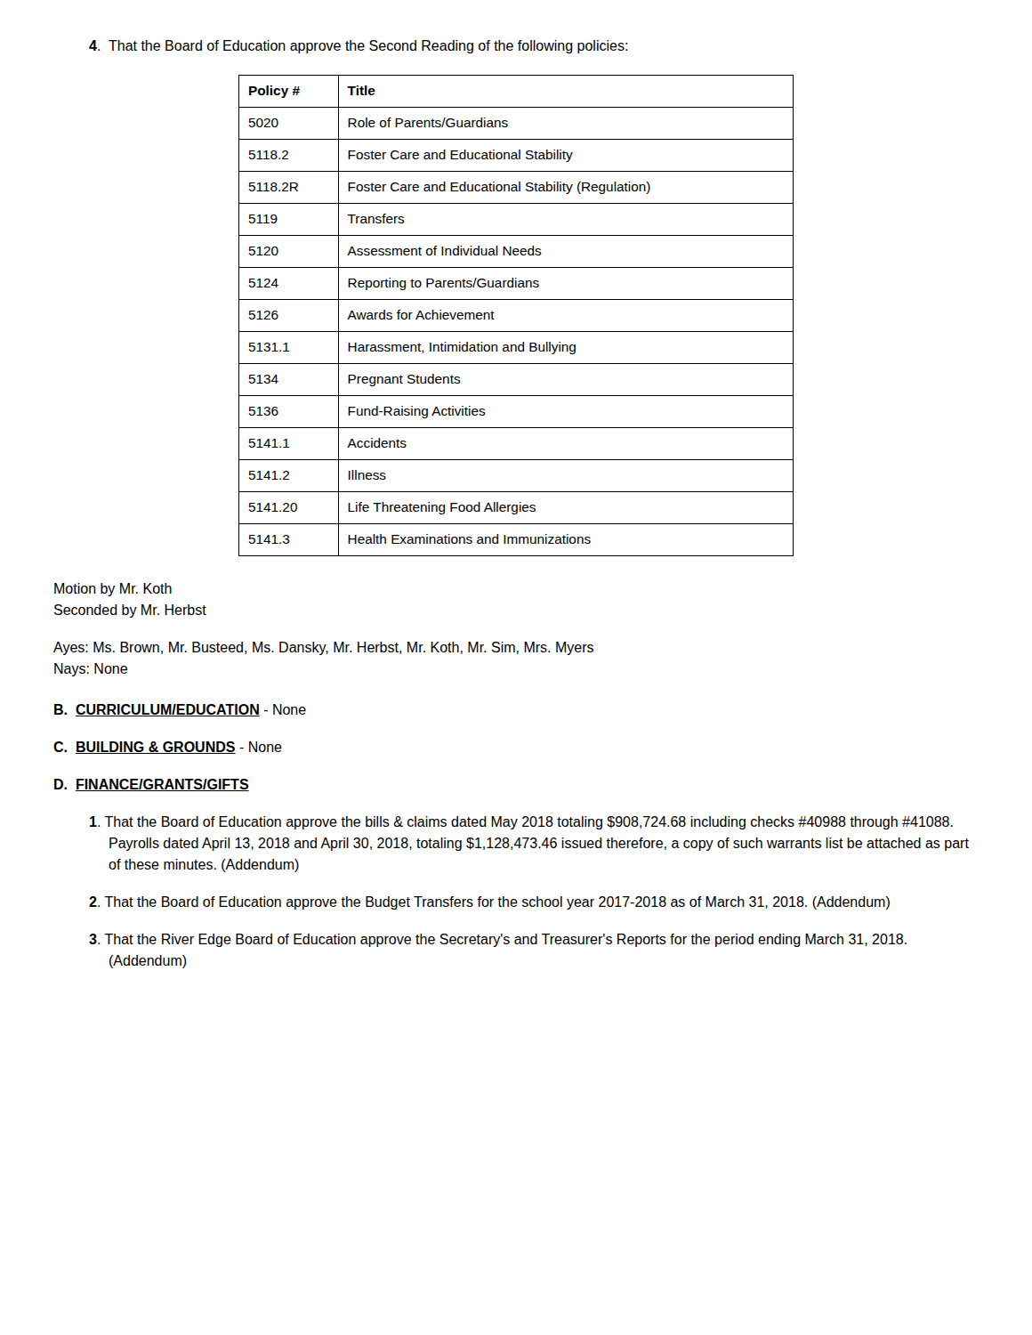4. That the Board of Education approve the Second Reading of the following policies:
| Policy # | Title |
| --- | --- |
| 5020 | Role of Parents/Guardians |
| 5118.2 | Foster Care and Educational Stability |
| 5118.2R | Foster Care and Educational Stability (Regulation) |
| 5119 | Transfers |
| 5120 | Assessment of Individual Needs |
| 5124 | Reporting to Parents/Guardians |
| 5126 | Awards for Achievement |
| 5131.1 | Harassment, Intimidation and Bullying |
| 5134 | Pregnant Students |
| 5136 | Fund-Raising Activities |
| 5141.1 | Accidents |
| 5141.2 | Illness |
| 5141.20 | Life Threatening Food Allergies |
| 5141.3 | Health Examinations and Immunizations |
Motion by Mr. Koth
Seconded by Mr. Herbst
Ayes: Ms. Brown, Mr. Busteed, Ms. Dansky, Mr. Herbst, Mr. Koth, Mr. Sim, Mrs. Myers
Nays: None
B. CURRICULUM/EDUCATION - None
C. BUILDING & GROUNDS - None
D. FINANCE/GRANTS/GIFTS
1. That the Board of Education approve the bills & claims dated May 2018 totaling $908,724.68 including checks #40988 through #41088. Payrolls dated April 13, 2018 and April 30, 2018, totaling $1,128,473.46 issued therefore, a copy of such warrants list be attached as part of these minutes. (Addendum)
2. That the Board of Education approve the Budget Transfers for the school year 2017-2018 as of March 31, 2018. (Addendum)
3. That the River Edge Board of Education approve the Secretary's and Treasurer's Reports for the period ending March 31, 2018. (Addendum)